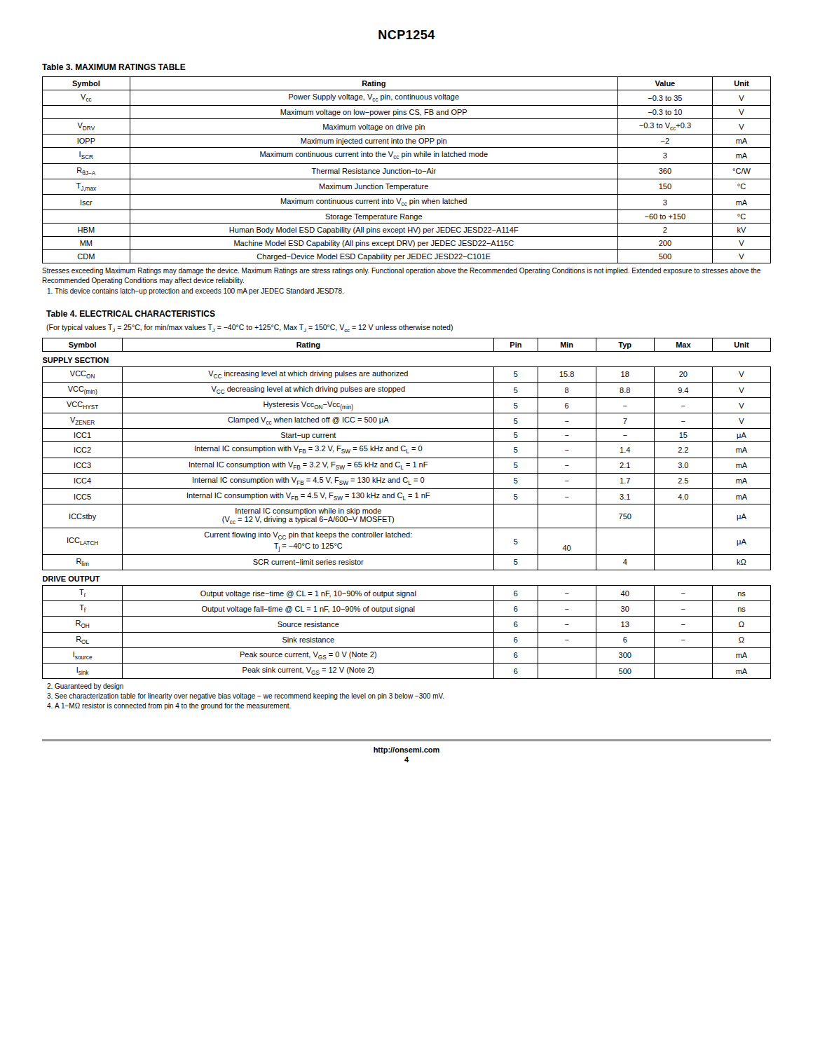NCP1254
Table 3. MAXIMUM RATINGS TABLE
| Symbol | Rating | Value | Unit |
| --- | --- | --- | --- |
| V cc | Power Supply voltage, V cc pin, continuous voltage | −0.3 to 35 | V |
| | Maximum voltage on low−power pins CS, FB and OPP | −0.3 to 10 | V |
| V DRV | Maximum voltage on drive pin | −0.3 to V cc +0.3 | V |
| IOPP | Maximum injected current into the OPP pin | −2 | mA |
| I SCR | Maximum continuous current into the V cc pin while in latched mode | 3 | mA |
| R θJ−A | Thermal Resistance Junction−to−Air | 360 | °C/W |
| T J,max | Maximum Junction Temperature | 150 | °C |
| Iscr | Maximum continuous current into V cc pin when latched | 3 | mA |
| | Storage Temperature Range | −60 to +150 | °C |
| HBM | Human Body Model ESD Capability (All pins except HV) per JEDEC JESD22−A114F | 2 | kV |
| MM | Machine Model ESD Capability (All pins except DRV) per JEDEC JESD22−A115C | 200 | V |
| CDM | Charged−Device Model ESD Capability per JEDEC JESD22−C101E | 500 | V |
Stresses exceeding Maximum Ratings may damage the device. Maximum Ratings are stress ratings only. Functional operation above the Recommended Operating Conditions is not implied. Extended exposure to stresses above the Recommended Operating Conditions may affect device reliability.
This device contains latch−up protection and exceeds 100 mA per JEDEC Standard JESD78.
Table 4. ELECTRICAL CHARACTERISTICS
(For typical values TJ = 25°C, for min/max values TJ = −40°C to +125°C, Max TJ = 150°C, Vcc = 12 V unless otherwise noted)
| Symbol | Rating | Pin | Min | Typ | Max | Unit |
| --- | --- | --- | --- | --- | --- | --- |
| SUPPLY SECTION |
| VCC ON | V CC increasing level at which driving pulses are authorized | 5 | 15.8 | 18 | 20 | V |
| VCC (min) | V CC decreasing level at which driving pulses are stopped | 5 | 8 | 8.8 | 9.4 | V |
| VCC HYST | Hysteresis Vcc ON −Vcc (min) | 5 | 6 | − | − | V |
| V ZENER | Clamped V cc when latched off @ ICC = 500 μA | 5 | − | 7 | − | V |
| ICC1 | Start−up current | 5 | − | − | 15 | μA |
| ICC2 | Internal IC consumption with V FB = 3.2 V, F SW = 65 kHz and C L = 0 | 5 | − | 1.4 | 2.2 | mA |
| ICC3 | Internal IC consumption with V FB = 3.2 V, F SW = 65 kHz and C L = 1 nF | 5 | − | 2.1 | 3.0 | mA |
| ICC4 | Internal IC consumption with V FB = 4.5 V, F SW = 130 kHz and C L = 0 | 5 | − | 1.7 | 2.5 | mA |
| ICC5 | Internal IC consumption with V FB = 4.5 V, F SW = 130 kHz and C L = 1 nF | 5 | − | 3.1 | 4.0 | mA |
| ICCstby | Internal IC consumption while in skip mode (V cc = 12 V, driving a typical 6−A/600−V MOSFET) | | | 750 | | μA |
| ICC LATCH | Current flowing into V CC pin that keeps the controller latched: T j = −40°C to 125°C | 5 | 40 | | | μA |
| R lim | SCR current−limit series resistor | 5 | | 4 | | kΩ |
| DRIVE OUTPUT |
| T r | Output voltage rise−time @ CL = 1 nF, 10−90% of output signal | 6 | − | 40 | − | ns |
| T f | Output voltage fall−time @ CL = 1 nF, 10−90% of output signal | 6 | − | 30 | − | ns |
| R OH | Source resistance | 6 | − | 13 | − | Ω |
| R OL | Sink resistance | 6 | − | 6 | − | Ω |
| I source | Peak source current, V GS = 0 V (Note 2) | 6 | | 300 | | mA |
| I sink | Peak sink current, V GS = 12 V (Note 2) | 6 | | 500 | | mA |
Guaranteed by design
See characterization table for linearity over negative bias voltage − we recommend keeping the level on pin 3 below −300 mV.
A 1−MΩ resistor is connected from pin 4 to the ground for the measurement.
http://onsemi.com
4